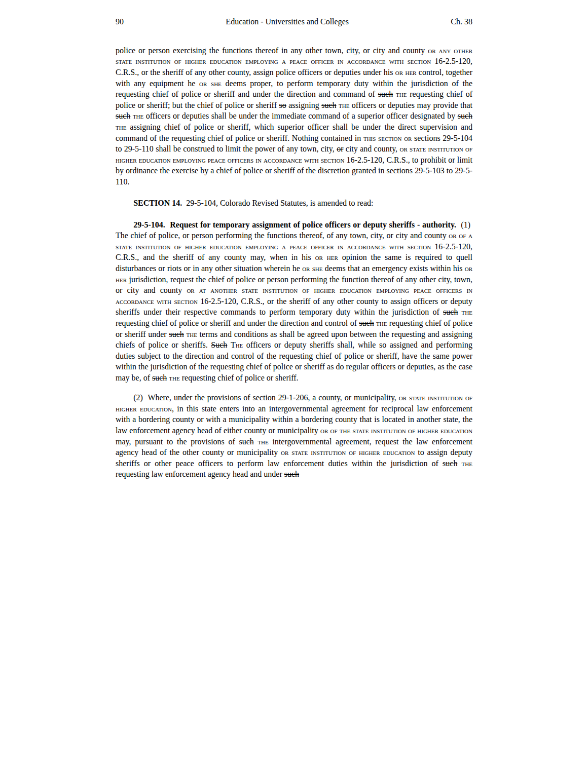90 Education - Universities and Colleges Ch. 38
police or person exercising the functions thereof in any other town, city, or city and county or any other state institution of higher education employing a peace officer in accordance with section 16-2.5-120, C.R.S., or the sheriff of any other county, assign police officers or deputies under his or her control, together with any equipment he or she deems proper, to perform temporary duty within the jurisdiction of the requesting chief of police or sheriff and under the direction and command of such the requesting chief of police or sheriff; but the chief of police or sheriff so assigning such the officers or deputies may provide that such the officers or deputies shall be under the immediate command of a superior officer designated by such the assigning chief of police or sheriff, which superior officer shall be under the direct supervision and command of the requesting chief of police or sheriff. Nothing contained in this section or sections 29-5-104 to 29-5-110 shall be construed to limit the power of any town, city, or city and county, or state institution of higher education employing peace officers in accordance with section 16-2.5-120, C.R.S., to prohibit or limit by ordinance the exercise by a chief of police or sheriff of the discretion granted in sections 29-5-103 to 29-5-110.
SECTION 14. 29-5-104, Colorado Revised Statutes, is amended to read:
29-5-104. Request for temporary assignment of police officers or deputy sheriffs - authority. (1) The chief of police, or person performing the functions thereof, of any town, city, or city and county or of a state institution of higher education employing a peace officer in accordance with section 16-2.5-120, C.R.S., and the sheriff of any county may, when in his or her opinion the same is required to quell disturbances or riots or in any other situation wherein he or she deems that an emergency exists within his or her jurisdiction, request the chief of police or person performing the function thereof of any other city, town, or city and county or at another state institution of higher education employing peace officers in accordance with section 16-2.5-120, C.R.S., or the sheriff of any other county to assign officers or deputy sheriffs under their respective commands to perform temporary duty within the jurisdiction of such the requesting chief of police or sheriff and under the direction and control of such the requesting chief of police or sheriff under such the terms and conditions as shall be agreed upon between the requesting and assigning chiefs of police or sheriffs. Such The officers or deputy sheriffs shall, while so assigned and performing duties subject to the direction and control of the requesting chief of police or sheriff, have the same power within the jurisdiction of the requesting chief of police or sheriff as do regular officers or deputies, as the case may be, of such the requesting chief of police or sheriff.
(2) Where, under the provisions of section 29-1-206, a county, or municipality, or state institution of higher education, in this state enters into an intergovernmental agreement for reciprocal law enforcement with a bordering county or with a municipality within a bordering county that is located in another state, the law enforcement agency head of either county or municipality or of the state institution of higher education may, pursuant to the provisions of such the intergovernmental agreement, request the law enforcement agency head of the other county or municipality or state institution of higher education to assign deputy sheriffs or other peace officers to perform law enforcement duties within the jurisdiction of such the requesting law enforcement agency head and under such